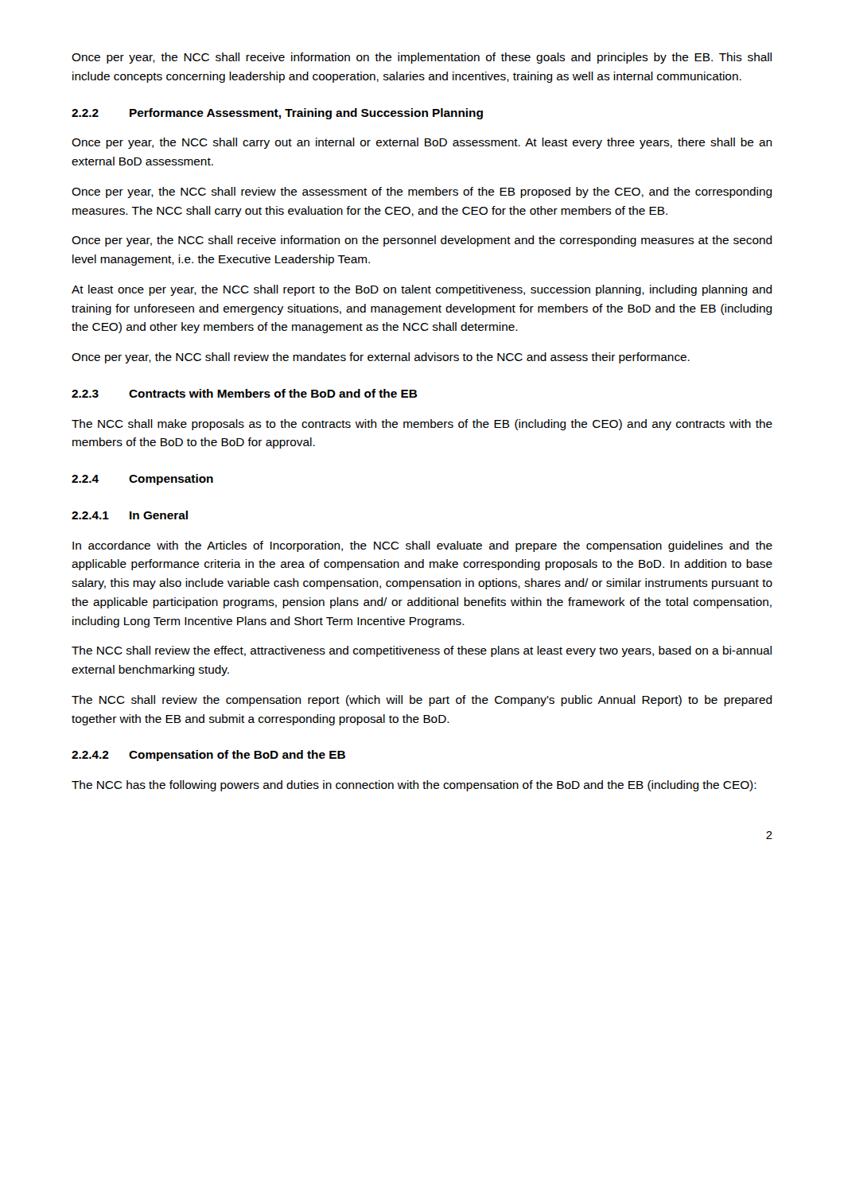Once per year, the NCC shall receive information on the implementation of these goals and principles by the EB. This shall include concepts concerning leadership and cooperation, salaries and incentives, training as well as internal communication.
2.2.2 Performance Assessment, Training and Succession Planning
Once per year, the NCC shall carry out an internal or external BoD assessment. At least every three years, there shall be an external BoD assessment.
Once per year, the NCC shall review the assessment of the members of the EB proposed by the CEO, and the corresponding measures. The NCC shall carry out this evaluation for the CEO, and the CEO for the other members of the EB.
Once per year, the NCC shall receive information on the personnel development and the corresponding measures at the second level management, i.e. the Executive Leadership Team.
At least once per year, the NCC shall report to the BoD on talent competitiveness, succession planning, including planning and training for unforeseen and emergency situations, and management development for members of the BoD and the EB (including the CEO) and other key members of the management as the NCC shall determine.
Once per year, the NCC shall review the mandates for external advisors to the NCC and assess their performance.
2.2.3 Contracts with Members of the BoD and of the EB
The NCC shall make proposals as to the contracts with the members of the EB (including the CEO) and any contracts with the members of the BoD to the BoD for approval.
2.2.4 Compensation
2.2.4.1 In General
In accordance with the Articles of Incorporation, the NCC shall evaluate and prepare the compensation guidelines and the applicable performance criteria in the area of compensation and make corresponding proposals to the BoD. In addition to base salary, this may also include variable cash compensation, compensation in options, shares and/ or similar instruments pursuant to the applicable participation programs, pension plans and/ or additional benefits within the framework of the total compensation, including Long Term Incentive Plans and Short Term Incentive Programs.
The NCC shall review the effect, attractiveness and competitiveness of these plans at least every two years, based on a bi-annual external benchmarking study.
The NCC shall review the compensation report (which will be part of the Company's public Annual Report) to be prepared together with the EB and submit a corresponding proposal to the BoD.
2.2.4.2 Compensation of the BoD and the EB
The NCC has the following powers and duties in connection with the compensation of the BoD and the EB (including the CEO):
2